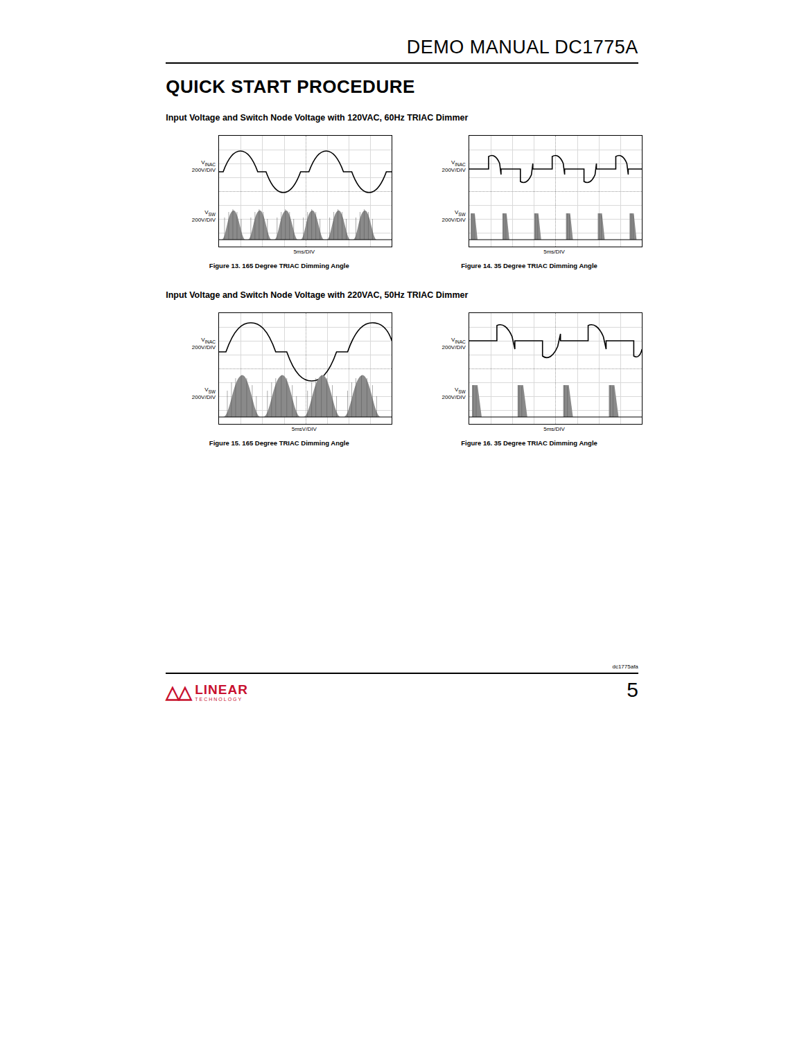DEMO MANUAL DC1775A
QUICK START PROCEDURE
Input Voltage and Switch Node Voltage with 120VAC, 60Hz TRIAC Dimmer
VINAC
200V/DIV
VSW
200V/DIV
5ms/DIV
Figure 13. 165 Degree TRIAC Dimming Angle
VINAC
200V/DIV
VSW
200V/DIV
5ms/DIV
Figure 14. 35 Degree TRIAC Dimming Angle
Input Voltage and Switch Node Voltage with 220VAC, 50Hz TRIAC Dimmer
VINAC
200V/DIV
VSW
200V/DIV
5msV/DIV
Figure 15. 165 Degree TRIAC Dimming Angle
VINAC
200V/DIV
VSW
200V/DIV
5ms/DIV
Figure 16. 35 Degree TRIAC Dimming Angle
dc1775afa
△△
LINEAR
TECHNOLOGY
5